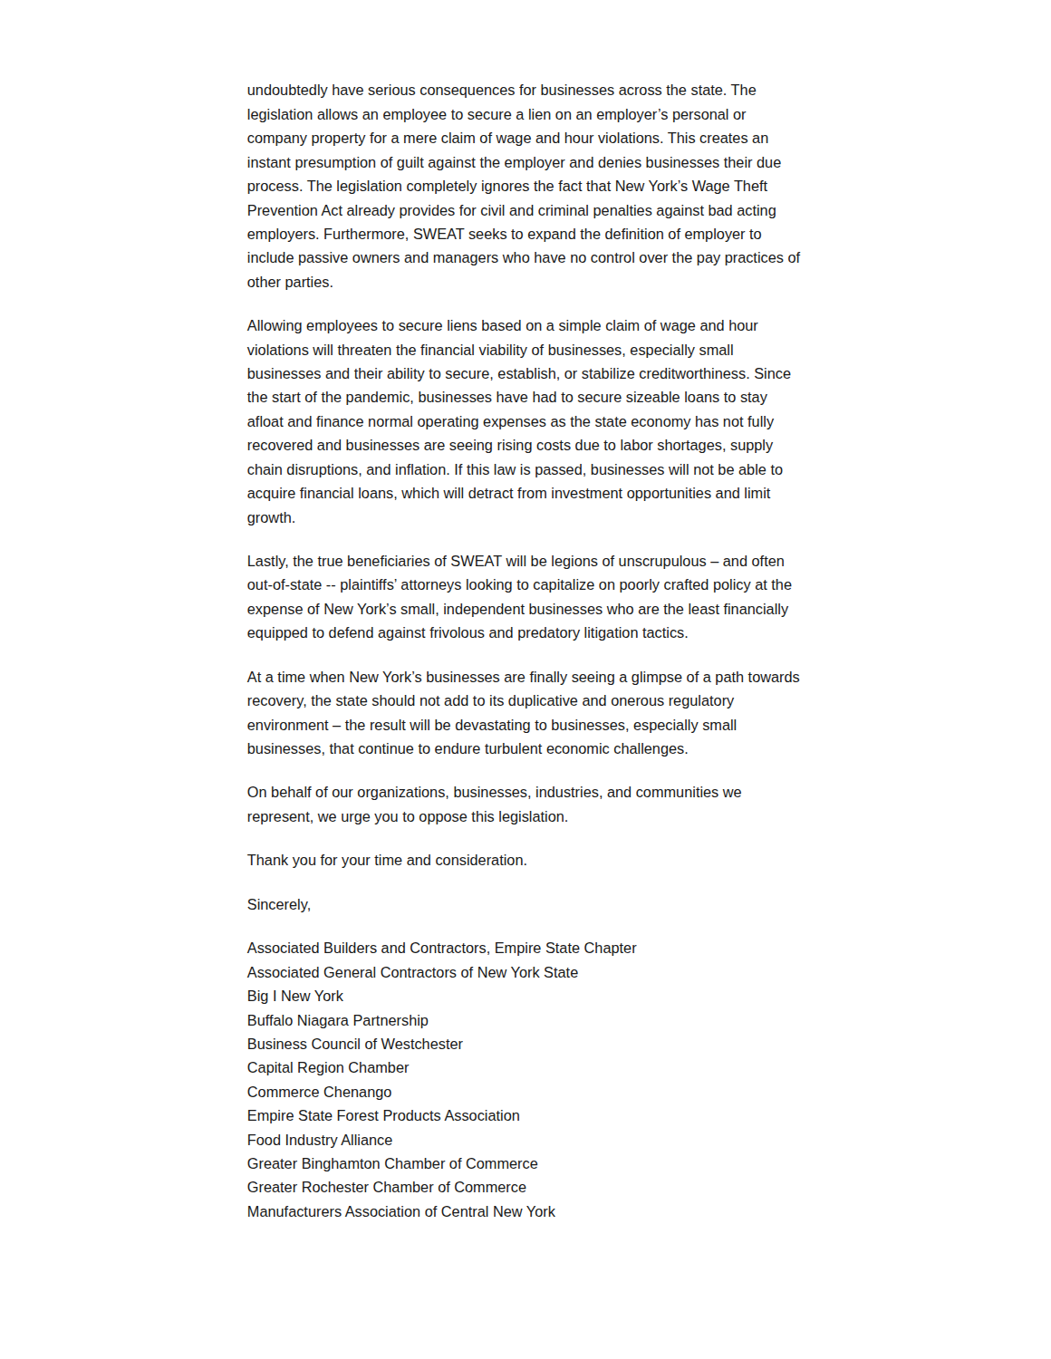undoubtedly have serious consequences for businesses across the state. The legislation allows an employee to secure a lien on an employer’s personal or company property for a mere claim of wage and hour violations. This creates an instant presumption of guilt against the employer and denies businesses their due process. The legislation completely ignores the fact that New York’s Wage Theft Prevention Act already provides for civil and criminal penalties against bad acting employers. Furthermore, SWEAT seeks to expand the definition of employer to include passive owners and managers who have no control over the pay practices of other parties.
Allowing employees to secure liens based on a simple claim of wage and hour violations will threaten the financial viability of businesses, especially small businesses and their ability to secure, establish, or stabilize creditworthiness. Since the start of the pandemic, businesses have had to secure sizeable loans to stay afloat and finance normal operating expenses as the state economy has not fully recovered and businesses are seeing rising costs due to labor shortages, supply chain disruptions, and inflation. If this law is passed, businesses will not be able to acquire financial loans, which will detract from investment opportunities and limit growth.
Lastly, the true beneficiaries of SWEAT will be legions of unscrupulous – and often out-of-state -- plaintiffs’ attorneys looking to capitalize on poorly crafted policy at the expense of New York’s small, independent businesses who are the least financially equipped to defend against frivolous and predatory litigation tactics.
At a time when New York’s businesses are finally seeing a glimpse of a path towards recovery, the state should not add to its duplicative and onerous regulatory environment – the result will be devastating to businesses, especially small businesses, that continue to endure turbulent economic challenges.
On behalf of our organizations, businesses, industries, and communities we represent, we urge you to oppose this legislation.
Thank you for your time and consideration.
Sincerely,
Associated Builders and Contractors, Empire State Chapter
Associated General Contractors of New York State
Big I New York
Buffalo Niagara Partnership
Business Council of Westchester
Capital Region Chamber
Commerce Chenango
Empire State Forest Products Association
Food Industry Alliance
Greater Binghamton Chamber of Commerce
Greater Rochester Chamber of Commerce
Manufacturers Association of Central New York